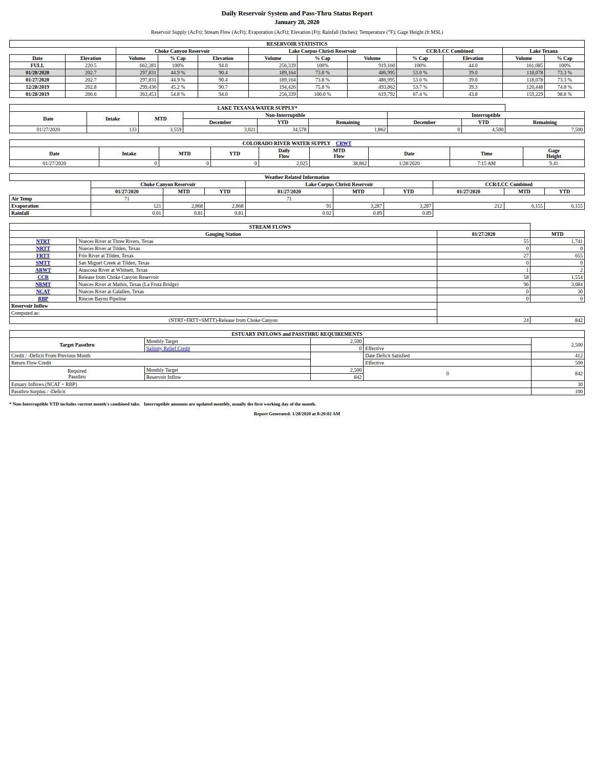Daily Reservoir System and Pass-Thru Status Report
January 28, 2020
Reservoir Supply (AcFt); Stream Flow (AcFt); Evaporation (AcFt); Elevation (Ft); Rainfall (Inches); Temperature (°F); Gage Height (ft MSL)
| RESERVOIR STATISTICS |
| --- |
| | Choke Canyon Reservoir | Lake Corpus Christi Reservoir | CCR/LCC Combined | Lake Texana |
| Date | Elevation | Volume | % Cap | Elevation | Volume | % Cap | Volume | % Cap | Elevation | Volume | % Cap |
| FULL | 220.5 | 662,281 | 100% | 94.0 | 256,339 | 100% | 919,160 | 100% | 44.0 | 161,085 | 100% |
| 01/28/2020 | 202.7 | 297,831 | 44.9 % | 90.4 | 189,164 | 73.8 % | 486,995 | 53.0 % | 39.0 | 118,078 | 73.3 % |
| 01/27/2020 | 202.7 | 297,831 | 44.9 % | 90.4 | 189,164 | 73.8 % | 486,995 | 53.0 % | 39.0 | 118,078 | 73.3 % |
| 12/28/2019 | 202.8 | 299,436 | 45.2 % | 90.7 | 194,426 | 75.8 % | 493,862 | 53.7 % | 39.3 | 120,448 | 74.8 % |
| 01/28/2019 | 206.6 | 363,453 | 54.8 % | 94.0 | 256,339 | 100.0 % | 619,792 | 67.4 % | 43.8 | 159,229 | 98.8 % |
| LAKE TEXANA WATER SUPPLY* |
| --- |
| Date | Intake | MTD | Non-Interruptible | Interruptible |
| December | YTD | Remaining | December | YTD | Remaining |
| 01/27/2020 | 133 | 3,559 | 3,021 | 34,578 | 1,862 | 0 | 4,500 | 7,500 |
| COLORADO RIVER WATER SUPPLY CRWT |
| --- |
| Date | Intake | MTD | YTD | Daily Flow | MTD Flow | Date | Time | Gage Height |
| 01/27/2020 | 0 | 0 | 0 | 2,025 | 38,862 | 1/28/2020 | 7:15 AM | 9.41 |
| Weather Related Information |
| --- |
| | Choke Canyon Reservoir | Lake Corpus Christi Reservoir | CCR/LCC Combined |
| | 01/27/2020 | MTD | YTD | 01/27/2020 | MTD | YTD | 01/27/2020 | MTD | YTD |
| Air Temp | 71 | | | 71 | | | | | |
| Evaporation | 121 | 2,868 | 2,868 | 91 | 3,287 | 3,287 | 212 | 6,155 | 6,155 |
| Rainfall | 0.01 | 0.81 | 0.81 | 0.02 | 0.89 | 0.89 | | | |
| STREAM FLOWS |
| --- |
| Gauging Station | 01/27/2020 | MTD |
| NTRT | Nueces River at Three Rivers, Texas | 55 | 1,741 |
| NRTT | Nueces River at Tilden, Texas | 0 | 0 |
| FRTT | Frio River at Tilden, Texas | 27 | 655 |
| SMTT | San Miguel Creek at Tilden, Texas | 0 | 0 |
| ARWT | Atascosa River at Whitsett, Texas | 1 | 2 |
| CCR | Release from Choke Canyon Reservoir | 58 | 1,554 |
| NRMT | Nueces River at Mathis, Texas (La Fruta Bridge) | 96 | 3,084 |
| NCAT | Nueces River at Calallen, Texas | 0 | 30 |
| RBP | Rincon Bayou Pipeline | 0 | 0 |
| Reservoir Inflow | | |
| Computed as: | | |
| (NTRT+FRTT+SMTT)-Release from Choke Canyon | 24 | 842 |
| ESTUARY INFLOWS and PASSTHRU REQUIREMENTS |
| --- |
| Target Passthru | Monthly Target | 2,500 | | 2,500 |
| Salinity Relief Credit | 0 | Effective |
| Credit / -Deficit From Previous Month | | Date Deficit Satisfied | 412 |
| Return Flow Credit | | Effective | 500 |
| Required Passthru | Monthly Target | 2,500 | 0 | 842 |
| Reservoir Inflow | 842 |
| Estuary Inflows (NCAT + RBP) | 30 |
| Passthru Surplus / -Deficit | 100 |
* Non-Interruptible YTD includes current month's combined take. Interruptible amounts are updated monthly, usually the first working day of the month.
Report Generated: 1/28/2020 at 8:20:02 AM